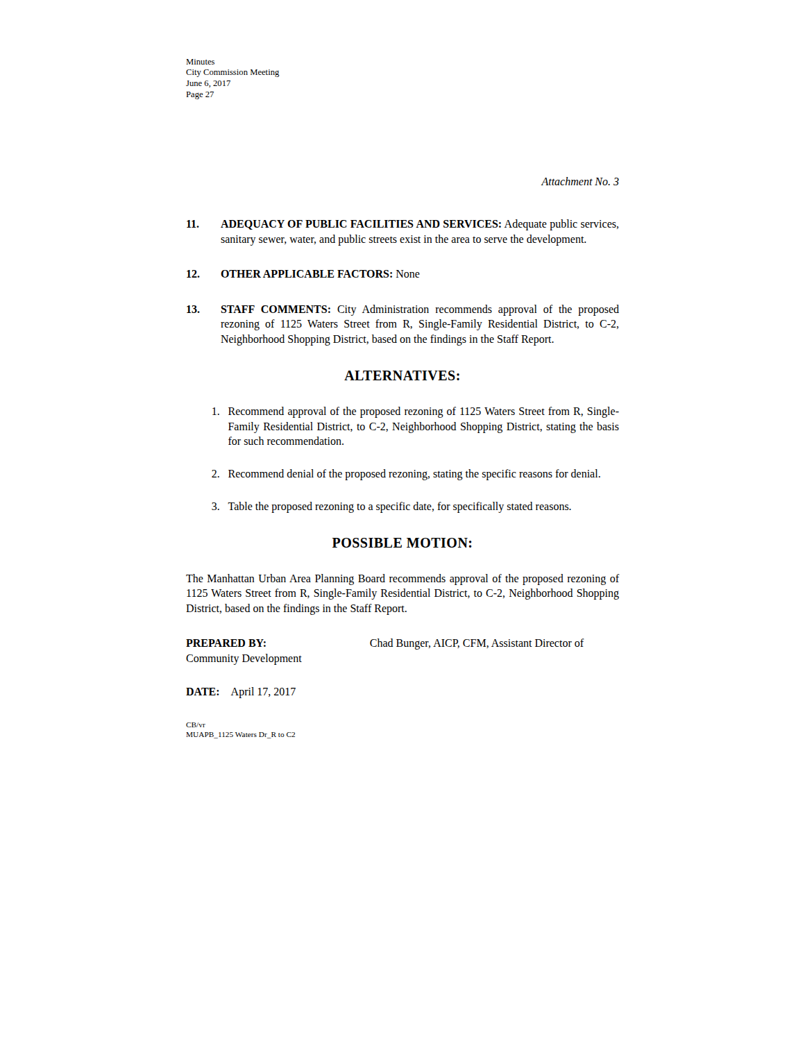Minutes
City Commission Meeting
June 6, 2017
Page 27
Attachment No. 3
11. ADEQUACY OF PUBLIC FACILITIES AND SERVICES: Adequate public services, sanitary sewer, water, and public streets exist in the area to serve the development.
12. OTHER APPLICABLE FACTORS: None
13. STAFF COMMENTS: City Administration recommends approval of the proposed rezoning of 1125 Waters Street from R, Single-Family Residential District, to C-2, Neighborhood Shopping District, based on the findings in the Staff Report.
ALTERNATIVES:
Recommend approval of the proposed rezoning of 1125 Waters Street from R, Single-Family Residential District, to C-2, Neighborhood Shopping District, stating the basis for such recommendation.
Recommend denial of the proposed rezoning, stating the specific reasons for denial.
Table the proposed rezoning to a specific date, for specifically stated reasons.
POSSIBLE MOTION:
The Manhattan Urban Area Planning Board recommends approval of the proposed rezoning of 1125 Waters Street from R, Single-Family Residential District, to C-2, Neighborhood Shopping District, based on the findings in the Staff Report.
PREPARED BY: Chad Bunger, AICP, CFM, Assistant Director of Community Development
DATE: April 17, 2017
CB/vr
MUAPB_1125 Waters Dr_R to C2